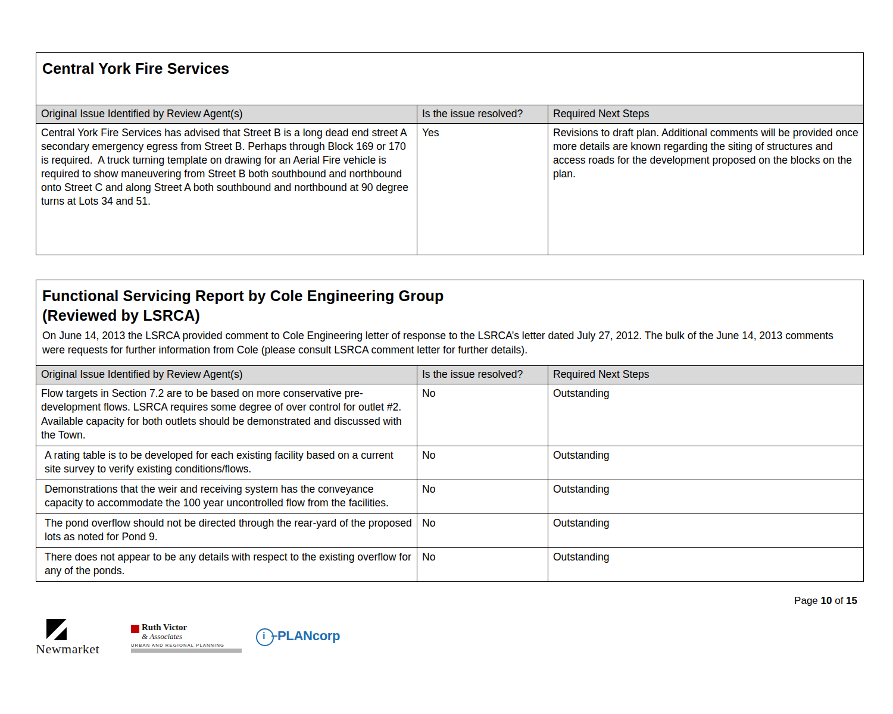| Central York Fire Services |
| Original Issue Identified by Review Agent(s) | Is the issue resolved? | Required Next Steps |
| Central York Fire Services has advised that Street B is a long dead end street A secondary emergency egress from Street B. Perhaps through Block 169 or 170 is required. A truck turning template on drawing for an Aerial Fire vehicle is required to show maneuvering from Street B both southbound and northbound onto Street C and along Street A both southbound and northbound at 90 degree turns at Lots 34 and 51. | Yes | Revisions to draft plan. Additional comments will be provided once more details are known regarding the siting of structures and access roads for the development proposed on the blocks on the plan. |
| Functional Servicing Report by Cole Engineering Group (Reviewed by LSRCA) On June 14, 2013 the LSRCA provided comment to Cole Engineering letter of response to the LSRCA’s letter dated July 27, 2012. The bulk of the June 14, 2013 comments were requests for further information from Cole (please consult LSRCA comment letter for further details). |
| Original Issue Identified by Review Agent(s) | Is the issue resolved? | Required Next Steps |
| Flow targets in Section 7.2 are to be based on more conservative pre-development flows. LSRCA requires some degree of over control for outlet #2. Available capacity for both outlets should be demonstrated and discussed with the Town. | No | Outstanding |
| A rating table is to be developed for each existing facility based on a current site survey to verify existing conditions/flows. | No | Outstanding |
| Demonstrations that the weir and receiving system has the conveyance capacity to accommodate the 100 year uncontrolled flow from the facilities. | No | Outstanding |
| The pond overflow should not be directed through the rear-yard of the proposed lots as noted for Pond 9. | No | Outstanding |
| There does not appear to be any details with respect to the existing overflow for any of the ponds. | No | Outstanding |
Page 10 of 15
Newmarket
Ruth Victor
& Associates
URBAN AND REGIONAL PLANNING
i
PLANcorp